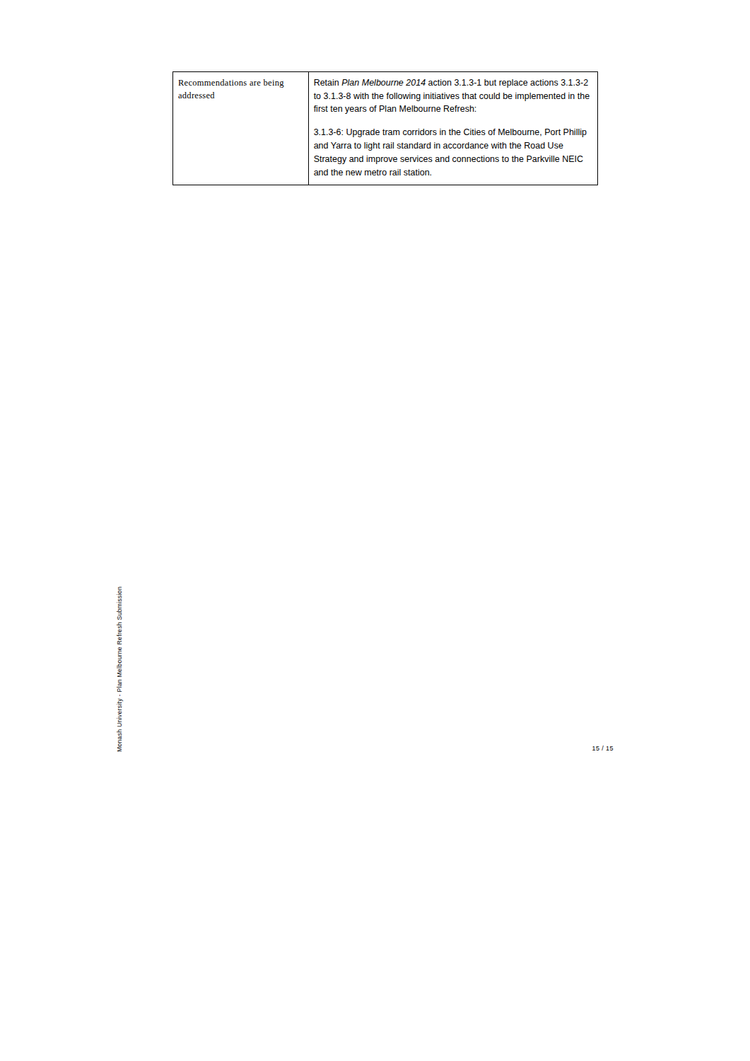| Recommendations are being addressed | Retain Plan Melbourne 2014 action 3.1.3-1 but replace actions 3.1.3-2 to 3.1.3-8 with the following initiatives that could be implemented in the first ten years of Plan Melbourne Refresh: 3.1.3-6: Upgrade tram corridors in the Cities of Melbourne, Port Phillip and Yarra to light rail standard in accordance with the Road Use Strategy and improve services and connections to the Parkville NEIC and the new metro rail station. |
Monash University - Plan Melbourne Refresh Submission
15 / 15